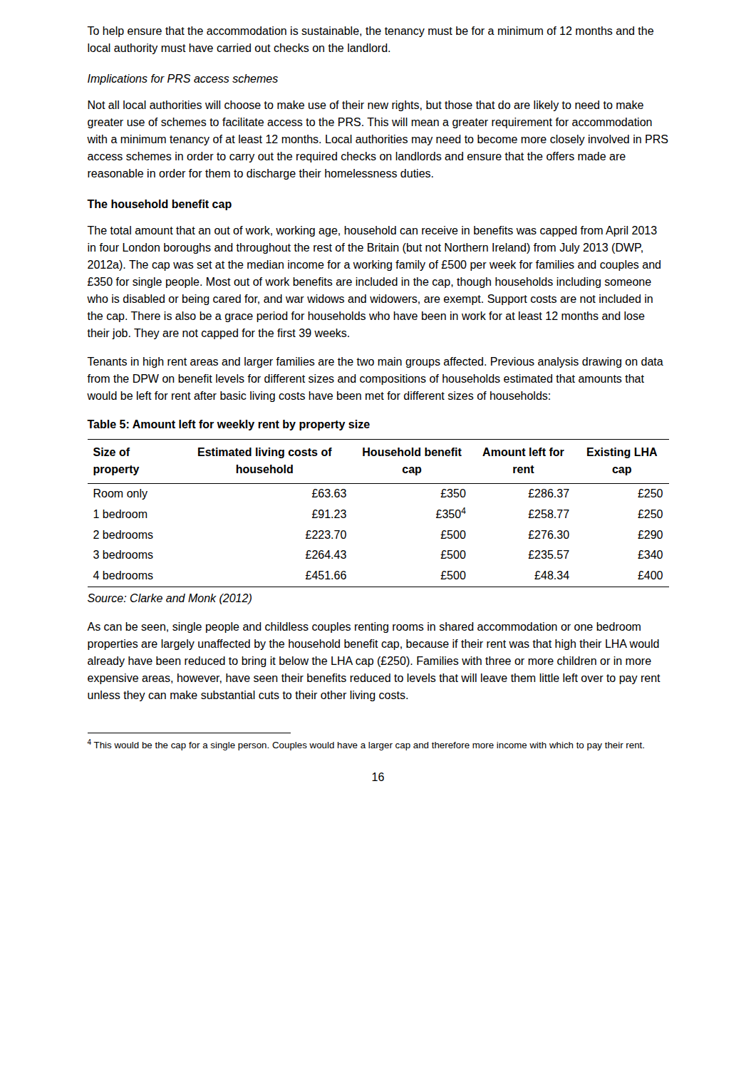To help ensure that the accommodation is sustainable, the tenancy must be for a minimum of 12 months and the local authority must have carried out checks on the landlord.
Implications for PRS access schemes
Not all local authorities will choose to make use of their new rights, but those that do are likely to need to make greater use of schemes to facilitate access to the PRS. This will mean a greater requirement for accommodation with a minimum tenancy of at least 12 months. Local authorities may need to become more closely involved in PRS access schemes in order to carry out the required checks on landlords and ensure that the offers made are reasonable in order for them to discharge their homelessness duties.
The household benefit cap
The total amount that an out of work, working age, household can receive in benefits was capped from April 2013 in four London boroughs and throughout the rest of the Britain (but not Northern Ireland) from July 2013 (DWP, 2012a). The cap was set at the median income for a working family of £500 per week for families and couples and £350 for single people. Most out of work benefits are included in the cap, though households including someone who is disabled or being cared for, and war widows and widowers, are exempt. Support costs are not included in the cap. There is also be a grace period for households who have been in work for at least 12 months and lose their job. They are not capped for the first 39 weeks.
Tenants in high rent areas and larger families are the two main groups affected. Previous analysis drawing on data from the DPW on benefit levels for different sizes and compositions of households estimated that amounts that would be left for rent after basic living costs have been met for different sizes of households:
Table 5: Amount left for weekly rent by property size
| Size of property | Estimated living costs of household | Household benefit cap | Amount left for rent | Existing LHA cap |
| --- | --- | --- | --- | --- |
| Room only | £63.63 | £350 | £286.37 | £250 |
| 1 bedroom | £91.23 | £350 4 | £258.77 | £250 |
| 2 bedrooms | £223.70 | £500 | £276.30 | £290 |
| 3 bedrooms | £264.43 | £500 | £235.57 | £340 |
| 4 bedrooms | £451.66 | £500 | £48.34 | £400 |
Source: Clarke and Monk (2012)
As can be seen, single people and childless couples renting rooms in shared accommodation or one bedroom properties are largely unaffected by the household benefit cap, because if their rent was that high their LHA would already have been reduced to bring it below the LHA cap (£250). Families with three or more children or in more expensive areas, however, have seen their benefits reduced to levels that will leave them little left over to pay rent unless they can make substantial cuts to their other living costs.
4 This would be the cap for a single person. Couples would have a larger cap and therefore more income with which to pay their rent.
16